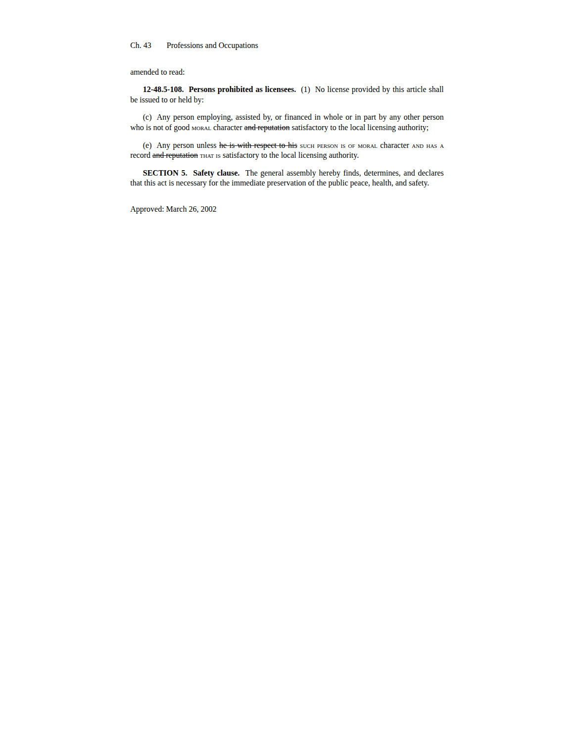Ch. 43 Professions and Occupations
amended to read:
12-48.5-108. Persons prohibited as licensees. (1) No license provided by this article shall be issued to or held by:
(c) Any person employing, assisted by, or financed in whole or in part by any other person who is not of good moral character and reputation satisfactory to the local licensing authority;
(e) Any person unless he is with respect to his such person is of moral character and has a record and reputation that is satisfactory to the local licensing authority.
SECTION 5. Safety clause. The general assembly hereby finds, determines, and declares that this act is necessary for the immediate preservation of the public peace, health, and safety.
Approved: March 26, 2002